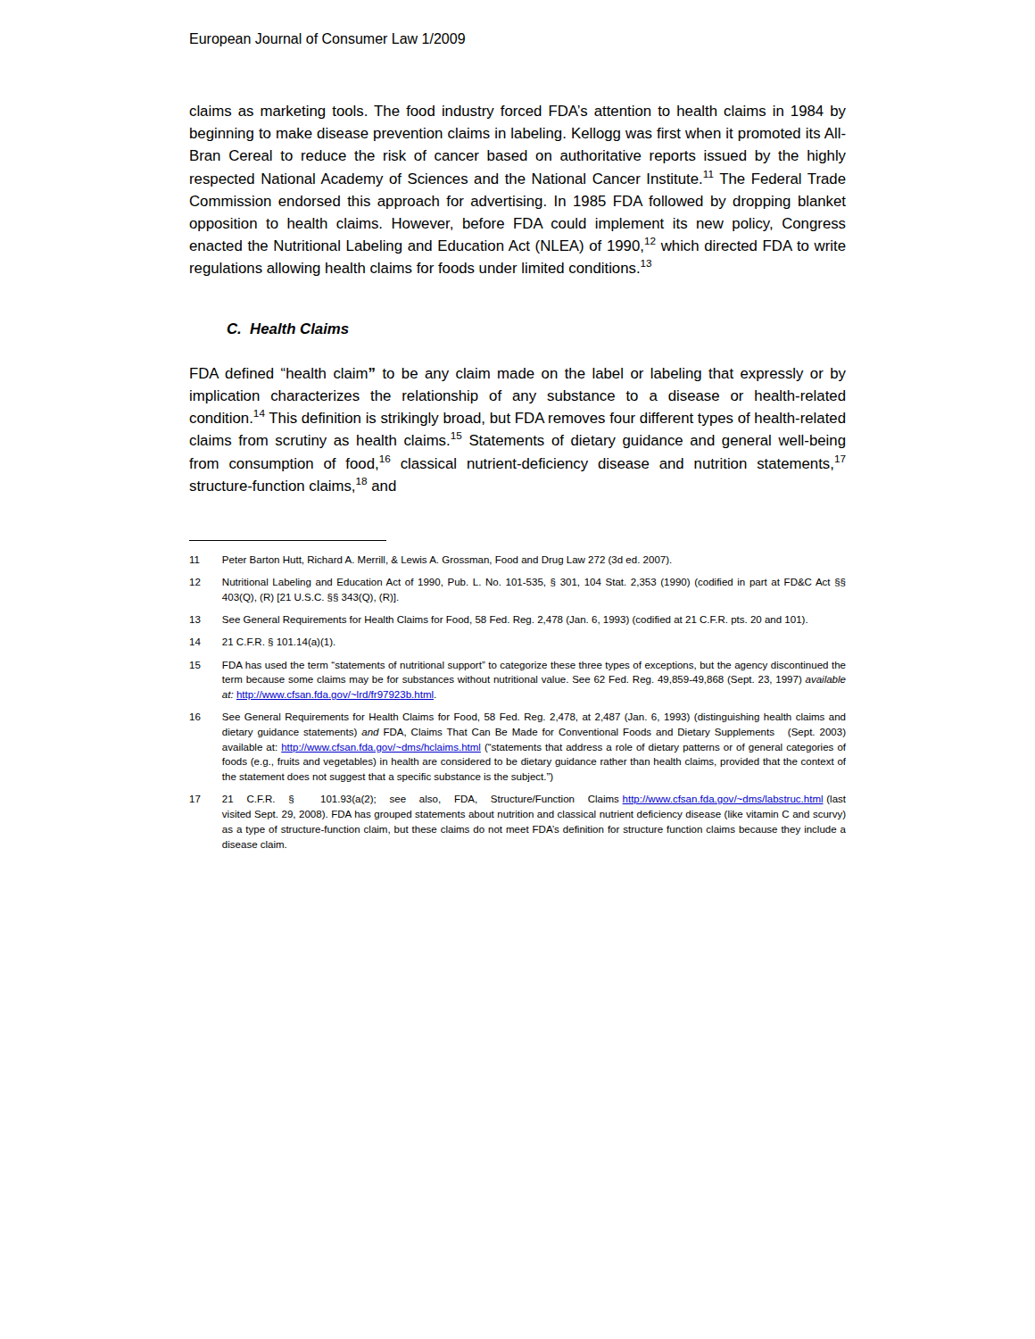European Journal of Consumer Law 1/2009
claims as marketing tools. The food industry forced FDA’s attention to health claims in 1984 by beginning to make disease prevention claims in labeling. Kellogg was first when it promoted its All-Bran Cereal to reduce the risk of cancer based on authoritative reports issued by the highly respected National Academy of Sciences and the National Cancer Institute.11 The Federal Trade Commission endorsed this approach for advertising. In 1985 FDA followed by dropping blanket opposition to health claims. However, before FDA could implement its new policy, Congress enacted the Nutritional Labeling and Education Act (NLEA) of 1990,12 which directed FDA to write regulations allowing health claims for foods under limited conditions.13
C. Health Claims
FDA defined “health claim” to be any claim made on the label or labeling that expressly or by implication characterizes the relationship of any substance to a disease or health-related condition.14 This definition is strikingly broad, but FDA removes four different types of health-related claims from scrutiny as health claims.15 Statements of dietary guidance and general well-being from consumption of food,16 classical nutrient-deficiency disease and nutrition statements,17 structure-function claims,18 and
11 Peter Barton Hutt, Richard A. Merrill, & Lewis A. Grossman, Food and Drug Law 272 (3d ed. 2007).
12 Nutritional Labeling and Education Act of 1990, Pub. L. No. 101-535, § 301, 104 Stat. 2,353 (1990) (codified in part at FD&C Act §§ 403(Q), (R) [21 U.S.C. §§ 343(Q), (R)].
13 See General Requirements for Health Claims for Food, 58 Fed. Reg. 2,478 (Jan. 6, 1993) (codified at 21 C.F.R. pts. 20 and 101).
1421 C.F.R. § 101.14(a)(1).
15 FDA has used the term “statements of nutritional support” to categorize these three types of exceptions, but the agency discontinued the term because some claims may be for substances without nutritional value. See 62 Fed. Reg. 49,859-49,868 (Sept. 23, 1997) available at: http://www.cfsan.fda.gov/~lrd/fr97923b.html.
16 See General Requirements for Health Claims for Food, 58 Fed. Reg. 2,478, at 2,487 (Jan. 6, 1993) (distinguishing health claims and dietary guidance statements) and FDA, Claims That Can Be Made for Conventional Foods and Dietary Supplements (Sept. 2003) available at: http://www.cfsan.fda.gov/~dms/hclaims.html (“statements that address a role of dietary patterns or of general categories of foods (e.g., fruits and vegetables) in health are considered to be dietary guidance rather than health claims, provided that the context of the statement does not suggest that a specific substance is the subject.”)
1721 C.F.R. § 101.93(a(2); see also, FDA, Structure/Function Claims http://www.cfsan.fda.gov/~dms/labstruc.html (last visited Sept. 29, 2008). FDA has grouped statements about nutrition and classical nutrient deficiency disease (like vitamin C and scurvy) as a type of structure-function claim, but these claims do not meet FDA’s definition for structure function claims because they include a disease claim.